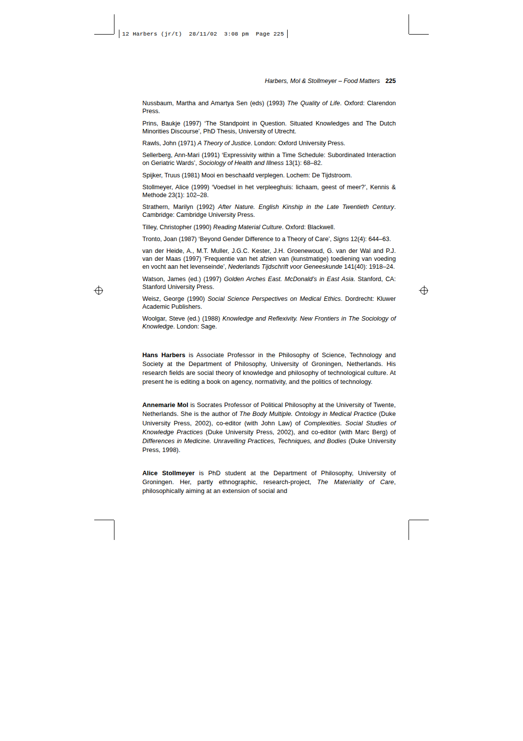12 Harbers (jr/t) 28/11/02 3:08 pm Page 225
Harbers, Mol & Stollmeyer – Food Matters 225
Nussbaum, Martha and Amartya Sen (eds) (1993) The Quality of Life. Oxford: Clarendon Press.
Prins, Baukje (1997) ‘The Standpoint in Question. Situated Knowledges and The Dutch Minorities Discourse’, PhD Thesis, University of Utrecht.
Rawls, John (1971) A Theory of Justice. London: Oxford University Press.
Sellerberg, Ann-Mari (1991) ‘Expressivity within a Time Schedule: Subordinated Interaction on Geriatric Wards’, Sociology of Health and Illness 13(1): 68–82.
Spijker, Truus (1981) Mooi en beschaafd verplegen. Lochem: De Tijdstroom.
Stollmeyer, Alice (1999) ‘Voedsel in het verpleeghuis: lichaam, geest of meer?’, Kennis & Methode 23(1): 102–28.
Strathern, Marilyn (1992) After Nature. English Kinship in the Late Twentieth Century. Cambridge: Cambridge University Press.
Tilley, Christopher (1990) Reading Material Culture. Oxford: Blackwell.
Tronto, Joan (1987) ‘Beyond Gender Difference to a Theory of Care’, Signs 12(4): 644–63.
van der Heide, A., M.T. Muller, J.G.C. Kester, J.H. Groenewoud, G. van der Wal and P.J. van der Maas (1997) ‘Frequentie van het afzien van (kunstmatige) toediening van voeding en vocht aan het levenseinde’, Nederlands Tijdschrift voor Geneeskunde 141(40): 1918–24.
Watson, James (ed.) (1997) Golden Arches East. McDonald’s in East Asia. Stanford, CA: Stanford University Press.
Weisz, George (1990) Social Science Perspectives on Medical Ethics. Dordrecht: Kluwer Academic Publishers.
Woolgar, Steve (ed.) (1988) Knowledge and Reflexivity. New Frontiers in The Sociology of Knowledge. London: Sage.
Hans Harbers is Associate Professor in the Philosophy of Science, Technology and Society at the Department of Philosophy, University of Groningen, Netherlands. His research fields are social theory of knowledge and philosophy of technological culture. At present he is editing a book on agency, normativity, and the politics of technology.
Annemarie Mol is Socrates Professor of Political Philosophy at the University of Twente, Netherlands. She is the author of The Body Multiple. Ontology in Medical Practice (Duke University Press, 2002), co-editor (with John Law) of Complexities. Social Studies of Knowledge Practices (Duke University Press, 2002), and co-editor (with Marc Berg) of Differences in Medicine. Unravelling Practices, Techniques, and Bodies (Duke University Press, 1998).
Alice Stollmeyer is PhD student at the Department of Philosophy, University of Groningen. Her, partly ethnographic, research-project, The Materiality of Care, philosophically aiming at an extension of social and